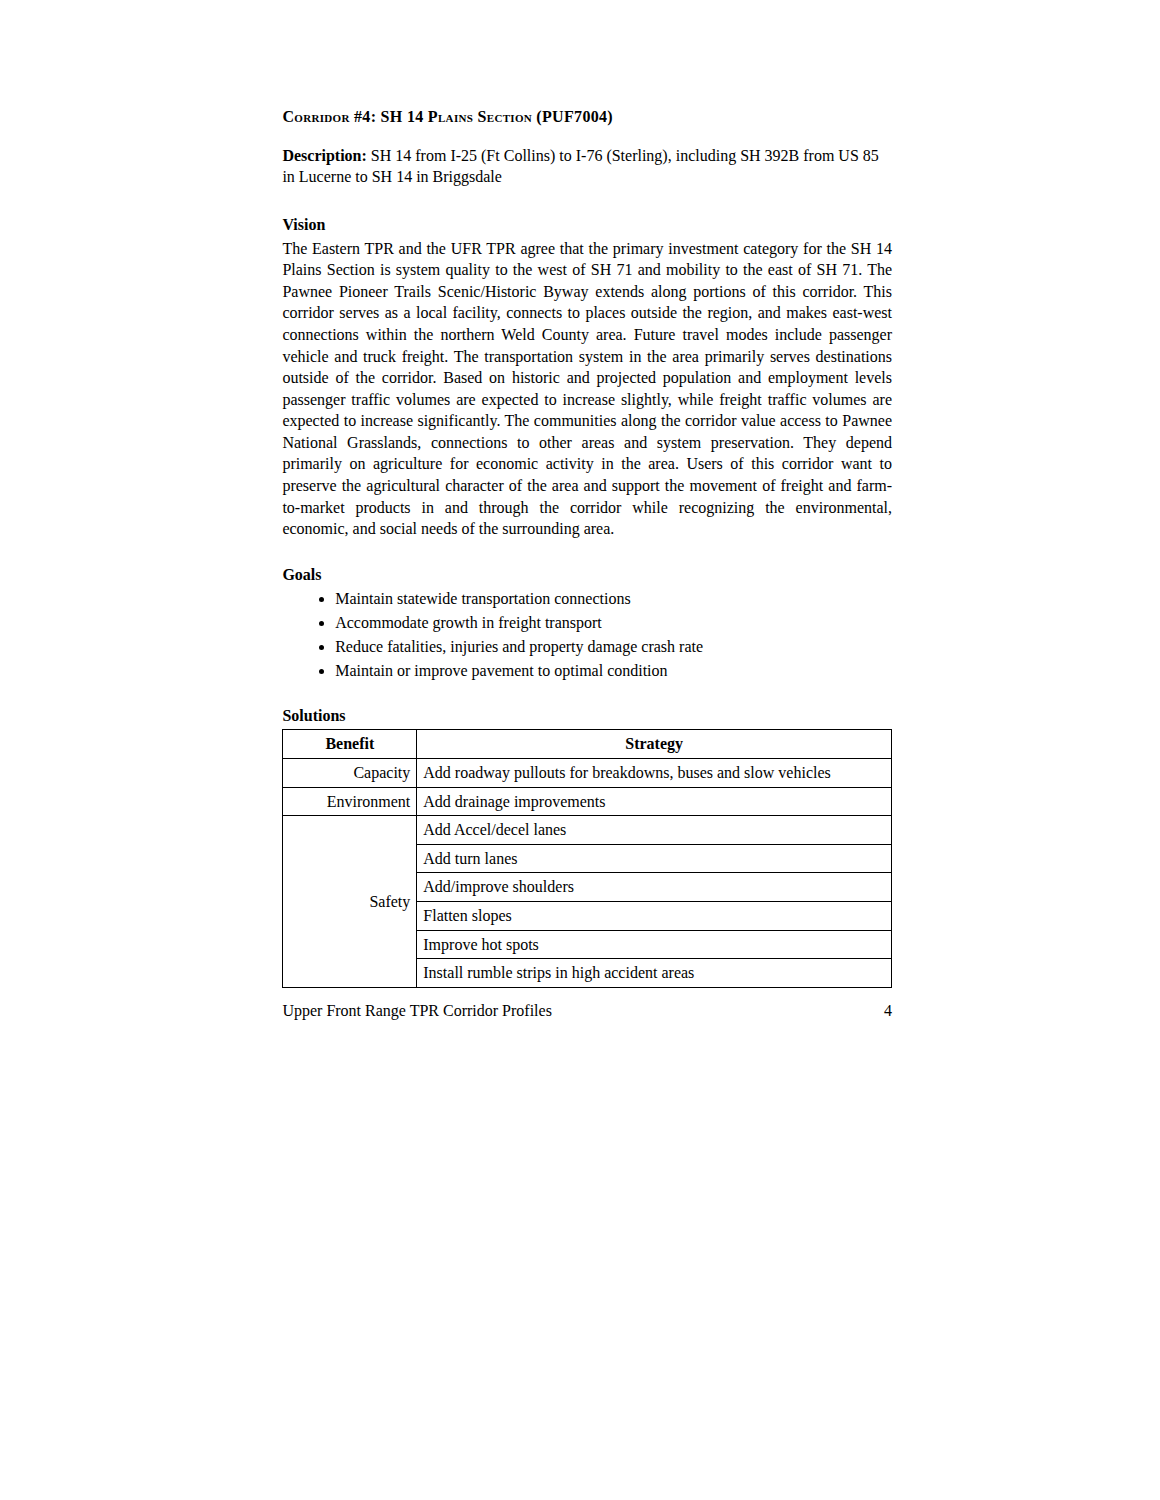Corridor #4: SH 14 Plains Section (PUF7004)
Description: SH 14 from I-25 (Ft Collins) to I-76 (Sterling), including SH 392B from US 85 in Lucerne to SH 14 in Briggsdale
Vision
The Eastern TPR and the UFR TPR agree that the primary investment category for the SH 14 Plains Section is system quality to the west of SH 71 and mobility to the east of SH 71. The Pawnee Pioneer Trails Scenic/Historic Byway extends along portions of this corridor. This corridor serves as a local facility, connects to places outside the region, and makes east-west connections within the northern Weld County area. Future travel modes include passenger vehicle and truck freight. The transportation system in the area primarily serves destinations outside of the corridor. Based on historic and projected population and employment levels passenger traffic volumes are expected to increase slightly, while freight traffic volumes are expected to increase significantly. The communities along the corridor value access to Pawnee National Grasslands, connections to other areas and system preservation. They depend primarily on agriculture for economic activity in the area. Users of this corridor want to preserve the agricultural character of the area and support the movement of freight and farm-to-market products in and through the corridor while recognizing the environmental, economic, and social needs of the surrounding area.
Goals
Maintain statewide transportation connections
Accommodate growth in freight transport
Reduce fatalities, injuries and property damage crash rate
Maintain or improve pavement to optimal condition
Solutions
| Benefit | Strategy |
| --- | --- |
| Capacity | Add roadway pullouts for breakdowns, buses and slow vehicles |
| Environment | Add drainage improvements |
| Safety | Add Accel/decel lanes |
| Add turn lanes |
| Add/improve shoulders |
| Flatten slopes |
| Improve hot spots |
| Install rumble strips in high accident areas |
Upper Front Range TPR Corridor Profiles 4